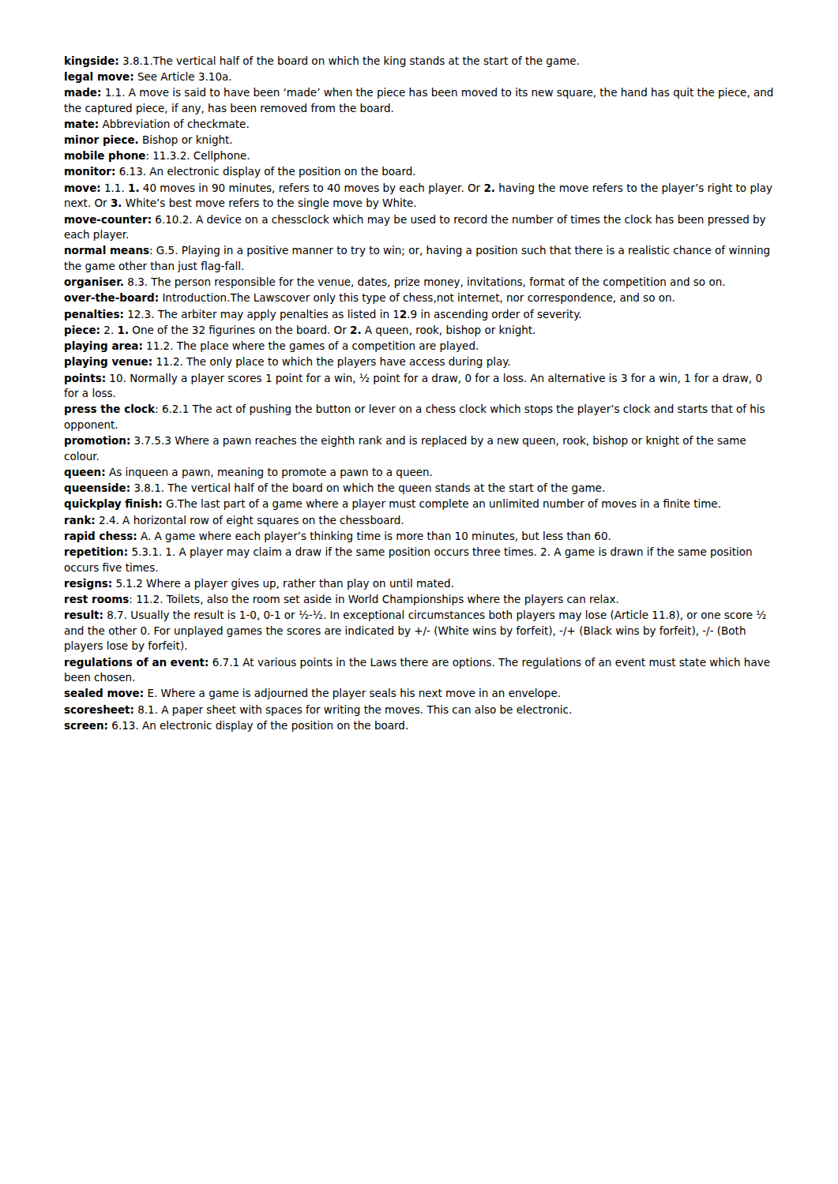kingside: 3.8.1.The vertical half of the board on which the king stands at the start of the game.
legal move: See Article 3.10a.
made: 1.1. A move is said to have been ‘made’ when the piece has been moved to its new square, the hand has quit the piece, and the captured piece, if any, has been removed from the board.
mate: Abbreviation of checkmate.
minor piece. Bishop or knight.
mobile phone: 11.3.2. Cellphone.
monitor: 6.13. An electronic display of the position on the board.
move: 1.1. 1. 40 moves in 90 minutes, refers to 40 moves by each player. Or 2. having the move refers to the player’s right to play next. Or 3. White’s best move refers to the single move by White.
move-counter: 6.10.2. A device on a chessclock which may be used to record the number of times the clock has been pressed by each player.
normal means: G.5. Playing in a positive manner to try to win; or, having a position such that there is a realistic chance of winning the game other than just flag-fall.
organiser. 8.3. The person responsible for the venue, dates, prize money, invitations, format of the competition and so on.
over-the-board: Introduction.The Lawscover only this type of chess,not internet, nor correspondence, and so on.
penalties: 12.3. The arbiter may apply penalties as listed in 12.9 in ascending order of severity.
piece: 2. 1. One of the 32 figurines on the board. Or 2. A queen, rook, bishop or knight.
playing area: 11.2. The place where the games of a competition are played.
playing venue: 11.2. The only place to which the players have access during play.
points: 10. Normally a player scores 1 point for a win, ½ point for a draw, 0 for a loss. An alternative is 3 for a win, 1 for a draw, 0 for a loss.
press the clock: 6.2.1 The act of pushing the button or lever on a chess clock which stops the player’s clock and starts that of his opponent.
promotion: 3.7.5.3 Where a pawn reaches the eighth rank and is replaced by a new queen, rook, bishop or knight of the same colour.
queen: As inqueen a pawn, meaning to promote a pawn to a queen.
queenside: 3.8.1. The vertical half of the board on which the queen stands at the start of the game.
quickplay finish: G.The last part of a game where a player must complete an unlimited number of moves in a finite time.
rank: 2.4. A horizontal row of eight squares on the chessboard.
rapid chess: A. A game where each player’s thinking time is more than 10 minutes, but less than 60.
repetition: 5.3.1. 1. A player may claim a draw if the same position occurs three times. 2. A game is drawn if the same position occurs five times.
resigns: 5.1.2 Where a player gives up, rather than play on until mated.
rest rooms: 11.2. Toilets, also the room set aside in World Championships where the players can relax.
result: 8.7. Usually the result is 1-0, 0-1 or ½-½. In exceptional circumstances both players may lose (Article 11.8), or one score ½ and the other 0. For unplayed games the scores are indicated by +/- (White wins by forfeit), -/+ (Black wins by forfeit), -/- (Both players lose by forfeit).
regulations of an event: 6.7.1 At various points in the Laws there are options. The regulations of an event must state which have been chosen.
sealed move: E. Where a game is adjourned the player seals his next move in an envelope.
scoresheet: 8.1. A paper sheet with spaces for writing the moves. This can also be electronic.
screen: 6.13. An electronic display of the position on the board.